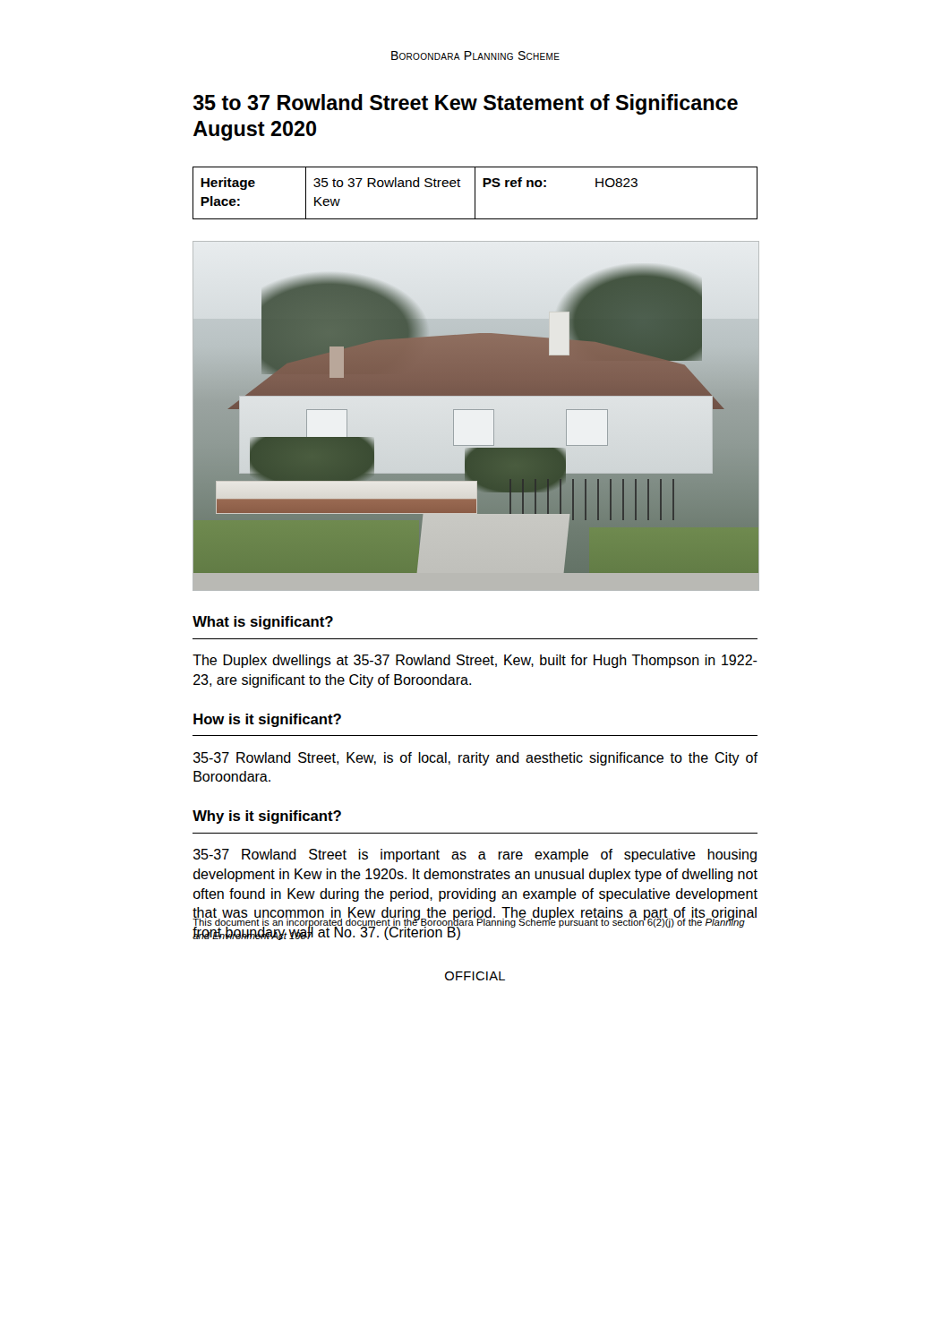Boroondara Planning Scheme
35 to 37 Rowland Street Kew Statement of Significance August 2020
| Heritage Place: | 35 to 37 Rowland Street Kew | PS ref no: | HO823 |
What is significant?
The Duplex dwellings at 35-37 Rowland Street, Kew, built for Hugh Thompson in 1922-23, are significant to the City of Boroondara.
How is it significant?
35-37 Rowland Street, Kew, is of local, rarity and aesthetic significance to the City of Boroondara.
Why is it significant?
35-37 Rowland Street is important as a rare example of speculative housing development in Kew in the 1920s. It demonstrates an unusual duplex type of dwelling not often found in Kew during the period, providing an example of speculative development that was uncommon in Kew during the period. The duplex retains a part of its original front boundary wall at No. 37. (Criterion B)
This document is an incorporated document in the Boroondara Planning Scheme pursuant to section 6(2)(j) of the Planning and Environment Act 1987
OFFICIAL